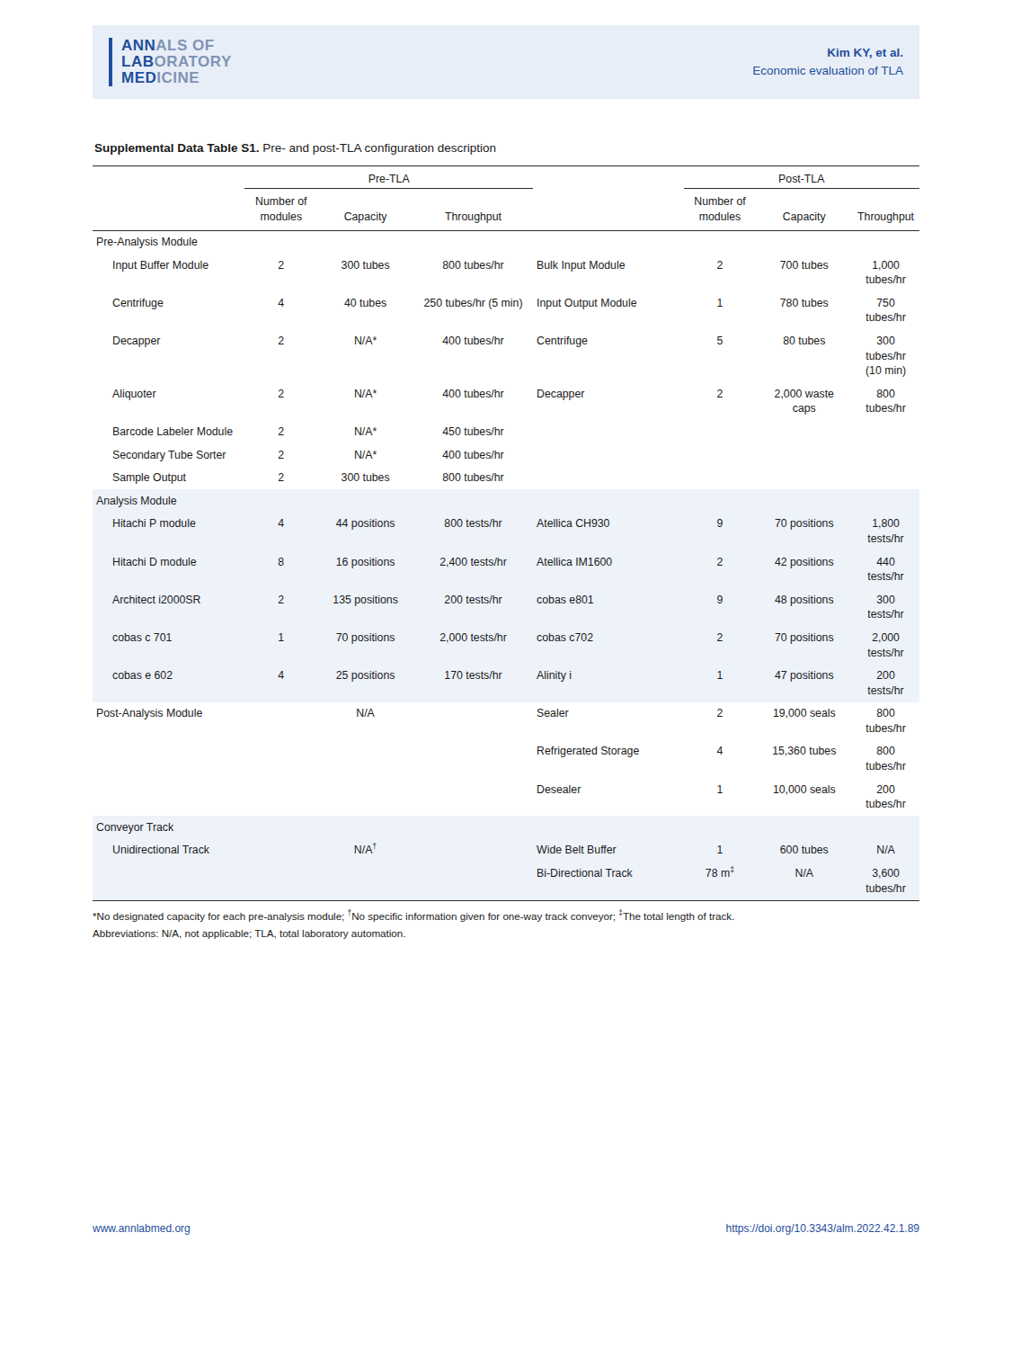ANNALS OF
LABORATORY
MEDICINE
Kim KY, et al.
Economic evaluation of TLA
Supplemental Data Table S1. Pre- and post-TLA configuration description
| | Pre-TLA | | Post-TLA |
| --- | --- | --- | --- |
| Number of modules | Capacity | Throughput | Number of modules | Capacity | Throughput |
| Pre-Analysis Module | | | | | | | |
| Input Buffer Module | 2 | 300 tubes | 800 tubes/hr | Bulk Input Module | 2 | 700 tubes | 1,000 tubes/hr |
| Centrifuge | 4 | 40 tubes | 250 tubes/hr (5 min) | Input Output Module | 1 | 780 tubes | 750 tubes/hr |
| Decapper | 2 | N/A* | 400 tubes/hr | Centrifuge | 5 | 80 tubes | 300 tubes/hr (10 min) |
| Aliquoter | 2 | N/A* | 400 tubes/hr | Decapper | 2 | 2,000 waste caps | 800 tubes/hr |
| Barcode Labeler Module | 2 | N/A* | 450 tubes/hr | | | | |
| Secondary Tube Sorter | 2 | N/A* | 400 tubes/hr | | | | |
| Sample Output | 2 | 300 tubes | 800 tubes/hr | | | | |
| Analysis Module | | | | | | | |
| Hitachi P module | 4 | 44 positions | 800 tests/hr | Atellica CH930 | 9 | 70 positions | 1,800 tests/hr |
| Hitachi D module | 8 | 16 positions | 2,400 tests/hr | Atellica IM1600 | 2 | 42 positions | 440 tests/hr |
| Architect i2000SR | 2 | 135 positions | 200 tests/hr | cobas e801 | 9 | 48 positions | 300 tests/hr |
| cobas c 701 | 1 | 70 positions | 2,000 tests/hr | cobas c702 | 2 | 70 positions | 2,000 tests/hr |
| cobas e 602 | 4 | 25 positions | 170 tests/hr | Alinity i | 1 | 47 positions | 200 tests/hr |
| Post-Analysis Module | | N/A | | Sealer | 2 | 19,000 seals | 800 tubes/hr |
| | | | | Refrigerated Storage | 4 | 15,360 tubes | 800 tubes/hr |
| | | | | Desealer | 1 | 10,000 seals | 200 tubes/hr |
| Conveyor Track | | | | | | | |
| Unidirectional Track | | N/A † | | Wide Belt Buffer | 1 | 600 tubes | N/A |
| | | | | Bi-Directional Track | 78 m ‡ | N/A | 3,600 tubes/hr |
*No designated capacity for each pre-analysis module; †No specific information given for one-way track conveyor; ‡The total length of track.
Abbreviations: N/A, not applicable; TLA, total laboratory automation.
www.annlabmed.org
https://doi.org/10.3343/alm.2022.42.1.89